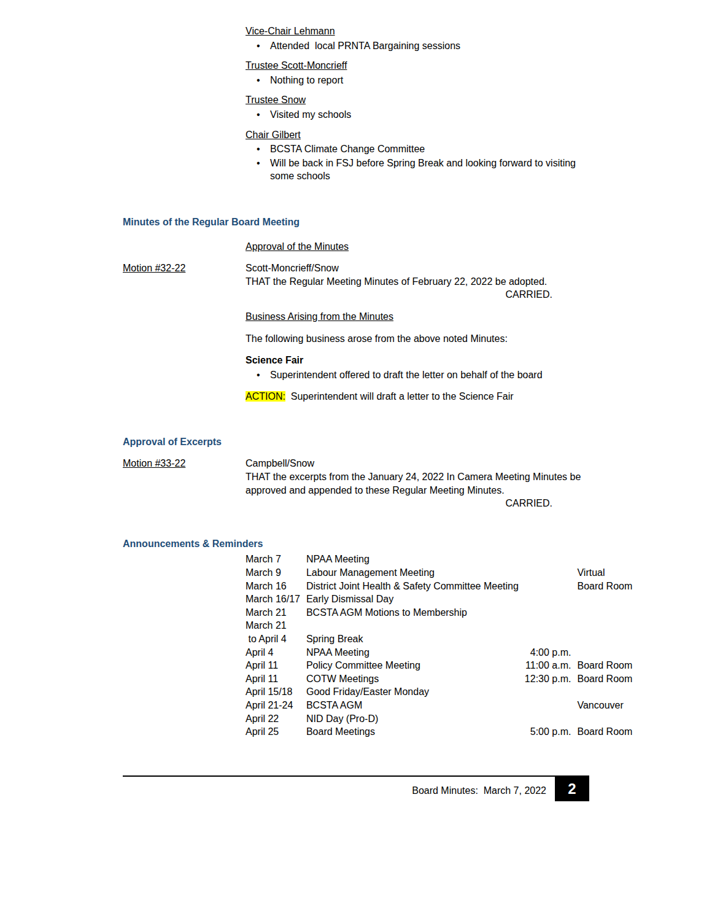Vice-Chair Lehmann
Attended local PRNTA Bargaining sessions
Trustee Scott-Moncrieff
Nothing to report
Trustee Snow
Visited my schools
Chair Gilbert
BCSTA Climate Change Committee
Will be back in FSJ before Spring Break and looking forward to visiting some schools
Minutes of the Regular Board Meeting
Approval of the Minutes
Motion #32-22
Scott-Moncrieff/Snow
THAT the Regular Meeting Minutes of February 22, 2022 be adopted.
CARRIED.
Business Arising from the Minutes
The following business arose from the above noted Minutes:
Science Fair
Superintendent offered to draft the letter on behalf of the board
ACTION: Superintendent will draft a letter to the Science Fair
Approval of Excerpts
Motion #33-22
Campbell/Snow
THAT the excerpts from the January 24, 2022 In Camera Meeting Minutes be approved and appended to these Regular Meeting Minutes.
CARRIED.
Announcements & Reminders
| March 7 | NPAA Meeting | | |
| March 9 | Labour Management Meeting | | Virtual |
| March 16 | District Joint Health & Safety Committee Meeting | | Board Room |
| March 16/17 | Early Dismissal Day | | |
| March 21 | BCSTA AGM Motions to Membership | | |
| March 21 | | | |
| to April 4 | Spring Break | | |
| April 4 | NPAA Meeting | 4:00 p.m. | |
| April 11 | Policy Committee Meeting | 11:00 a.m. | Board Room |
| April 11 | COTW Meetings | 12:30 p.m. | Board Room |
| April 15/18 | Good Friday/Easter Monday | | |
| April 21-24 | BCSTA AGM | | Vancouver |
| April 22 | NID Day (Pro-D) | | |
| April 25 | Board Meetings | 5:00 p.m. | Board Room |
Board Minutes: March 7, 2022 2